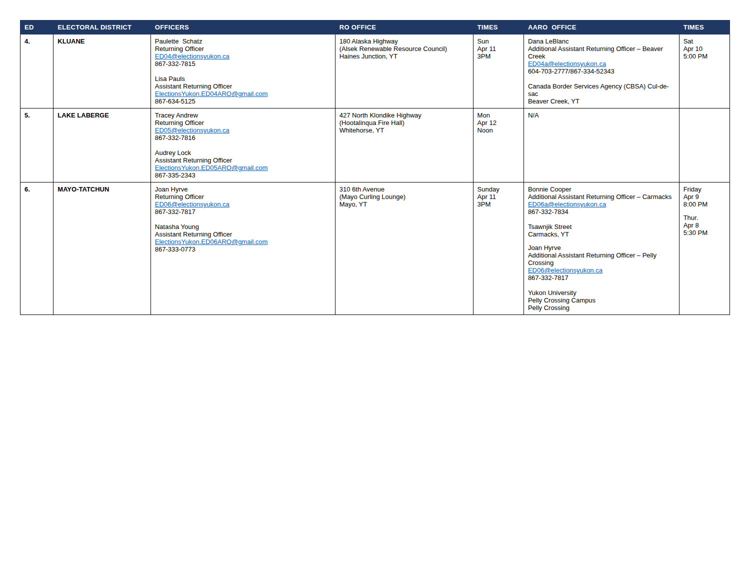| ED | ELECTORAL DISTRICT | OFFICERS | RO OFFICE | TIMES | AARO OFFICE | TIMES |
| --- | --- | --- | --- | --- | --- | --- |
| 4. | KLUANE | Paulette Schatz Returning Officer ED04@electionsyukon.ca 867-332-7815 Lisa Pauls Assistant Returning Officer ElectionsYukon.ED04ARO@gmail.com 867-634-5125 | 180 Alaska Highway (Alsek Renewable Resource Council) Haines Junction, YT | Sun Apr 11 3PM | Dana LeBlanc Additional Assistant Returning Officer – Beaver Creek ED04a@electionsyukon.ca 604-703-2777/867-334-52343 Canada Border Services Agency (CBSA) Cul-de-sac Beaver Creek, YT | Sat Apr 10 5:00 PM |
| 5. | LAKE LABERGE | Tracey Andrew Returning Officer ED05@electionsyukon.ca 867-332-7816 Audrey Lock Assistant Returning Officer ElectionsYukon.ED05ARO@gmail.com 867-335-2343 | 427 North Klondike Highway (Hootalinqua Fire Hall) Whitehorse, YT | Mon Apr 12 Noon | N/A | |
| 6. | MAYO-TATCHUN | Joan Hyrve Returning Officer ED06@electionsyukon.ca 867-332-7817 Natasha Young Assistant Returning Officer ElectionsYukon.ED06ARO@gmail.com 867-333-0773 | 310 6th Avenue (Mayo Curling Lounge) Mayo, YT | Sunday Apr 11 3PM | / Bonnie Cooper Additional Assistant Returning Officer – Carmacks ED06a@electionsyukon.ca 867-332-7834 Tsawnjik Street Carmacks, YT / / Joan Hyrve Additional Assistant Returning Officer – Pelly Crossing ED06@electionsyukon.ca 867-332-7817 Yukon University Pelly Crossing Campus Pelly Crossing / | / Friday Apr 9 8:00 PM / / Thur. Apr 8 5:30 PM / |